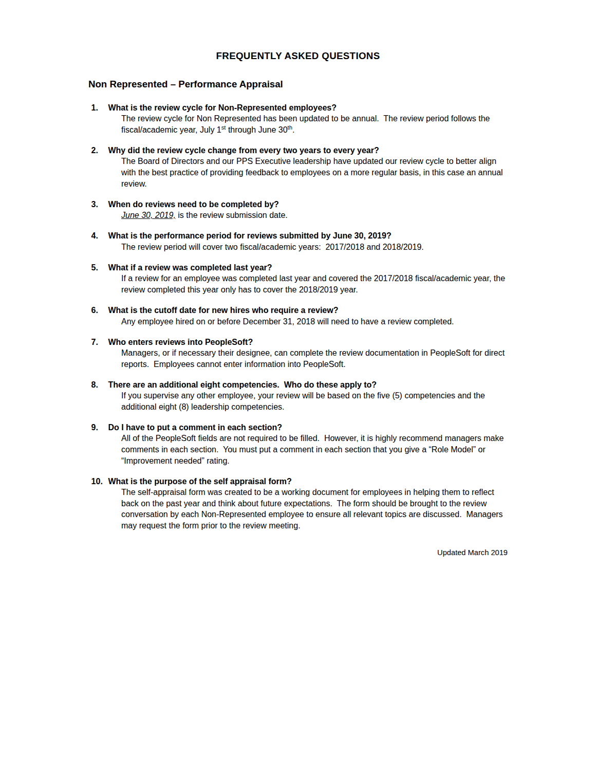FREQUENTLY ASKED QUESTIONS
Non Represented – Performance Appraisal
What is the review cycle for Non-Represented employees?
The review cycle for Non Represented has been updated to be annual. The review period follows the fiscal/academic year, July 1st through June 30th.
Why did the review cycle change from every two years to every year?
The Board of Directors and our PPS Executive leadership have updated our review cycle to better align with the best practice of providing feedback to employees on a more regular basis, in this case an annual review.
When do reviews need to be completed by?
June 30, 2019, is the review submission date.
What is the performance period for reviews submitted by June 30, 2019?
The review period will cover two fiscal/academic years: 2017/2018 and 2018/2019.
What if a review was completed last year?
If a review for an employee was completed last year and covered the 2017/2018 fiscal/academic year, the review completed this year only has to cover the 2018/2019 year.
What is the cutoff date for new hires who require a review?
Any employee hired on or before December 31, 2018 will need to have a review completed.
Who enters reviews into PeopleSoft?
Managers, or if necessary their designee, can complete the review documentation in PeopleSoft for direct reports. Employees cannot enter information into PeopleSoft.
There are an additional eight competencies. Who do these apply to?
If you supervise any other employee, your review will be based on the five (5) competencies and the additional eight (8) leadership competencies.
Do I have to put a comment in each section?
All of the PeopleSoft fields are not required to be filled. However, it is highly recommend managers make comments in each section. You must put a comment in each section that you give a “Role Model” or “Improvement needed” rating.
What is the purpose of the self appraisal form?
The self-appraisal form was created to be a working document for employees in helping them to reflect back on the past year and think about future expectations. The form should be brought to the review conversation by each Non-Represented employee to ensure all relevant topics are discussed. Managers may request the form prior to the review meeting.
Updated March 2019